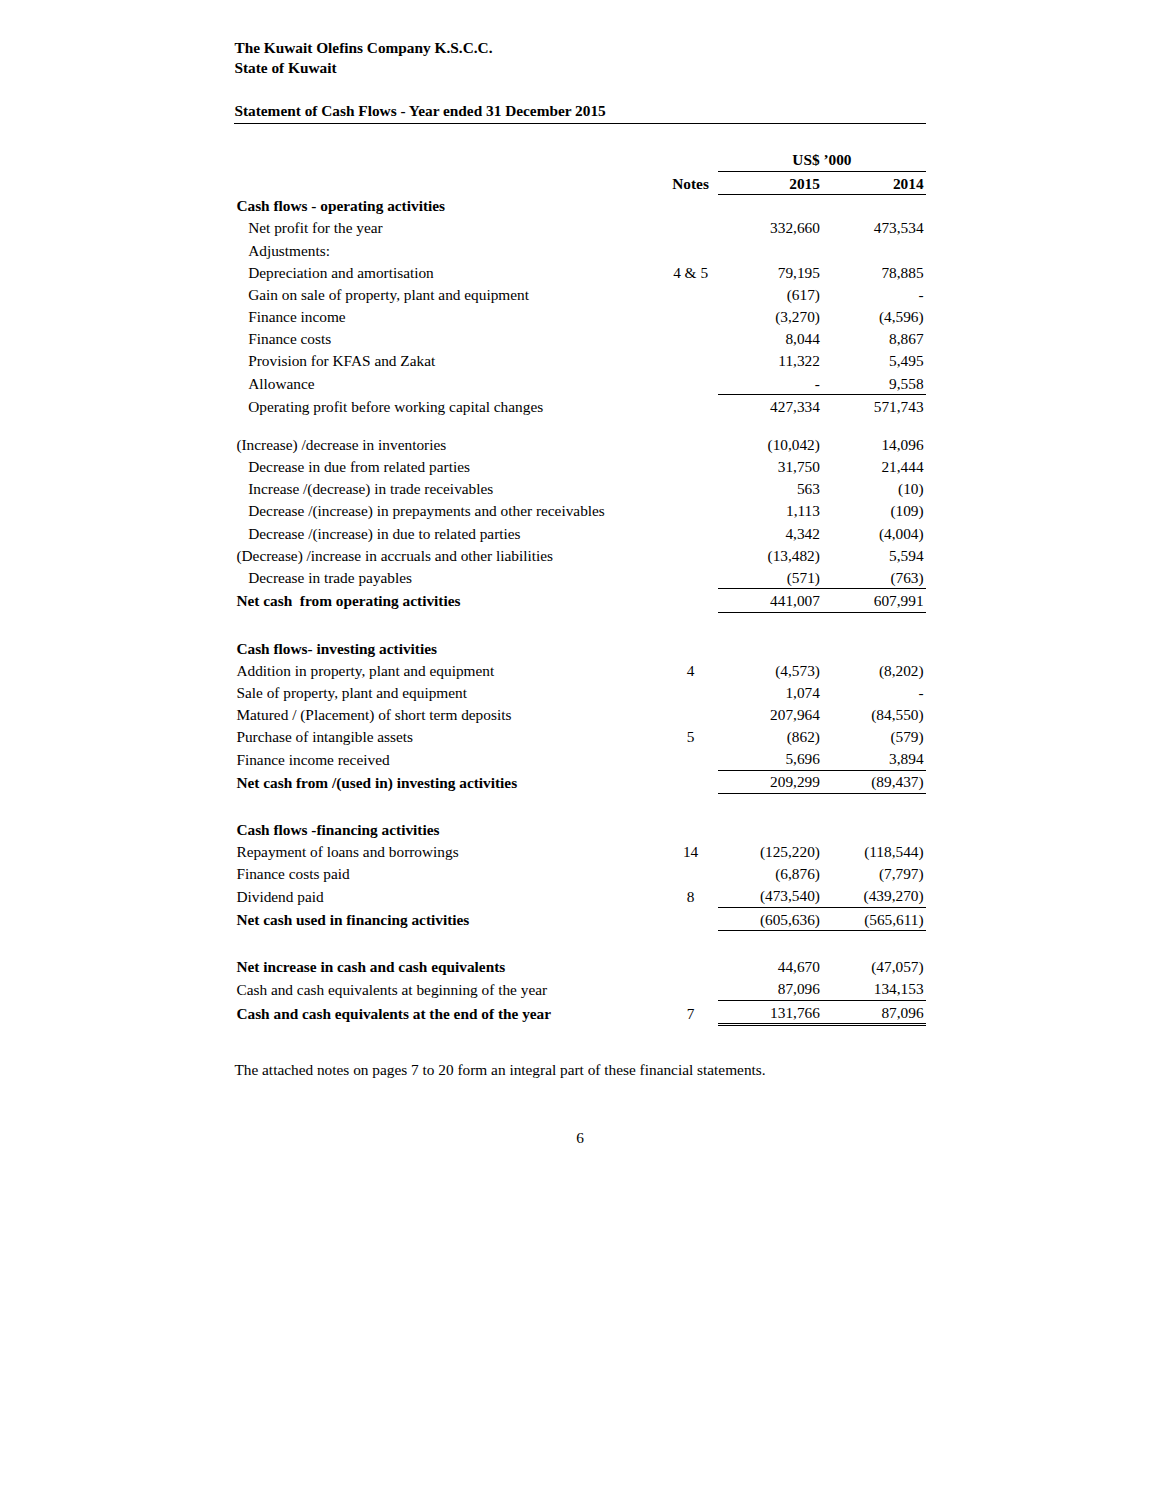The Kuwait Olefins Company K.S.C.C.
State of Kuwait
Statement of Cash Flows - Year ended 31 December 2015
| | | US$ ’000 |
| | Notes | 2015 | 2014 |
| Cash flows - operating activities | | | |
| Net profit for the year | | 332,660 | 473,534 |
| Adjustments: | | | |
| Depreciation and amortisation | 4 & 5 | 79,195 | 78,885 |
| Gain on sale of property, plant and equipment | | (617) | - |
| Finance income | | (3,270) | (4,596) |
| Finance costs | | 8,044 | 8,867 |
| Provision for KFAS and Zakat | | 11,322 | 5,495 |
| Allowance | | - | 9,558 |
| Operating profit before working capital changes | | 427,334 | 571,743 |
| (Increase) /decrease in inventories | | (10,042) | 14,096 |
| Decrease in due from related parties | | 31,750 | 21,444 |
| Increase /(decrease) in trade receivables | | 563 | (10) |
| Decrease /(increase) in prepayments and other receivables | | 1,113 | (109) |
| Decrease /(increase) in due to related parties | | 4,342 | (4,004) |
| (Decrease) /increase in accruals and other liabilities | | (13,482) | 5,594 |
| Decrease in trade payables | | (571) | (763) |
| Net cash from operating activities | | 441,007 | 607,991 |
| Cash flows- investing activities | | | |
| Addition in property, plant and equipment | 4 | (4,573) | (8,202) |
| Sale of property, plant and equipment | | 1,074 | - |
| Matured / (Placement) of short term deposits | | 207,964 | (84,550) |
| Purchase of intangible assets | 5 | (862) | (579) |
| Finance income received | | 5,696 | 3,894 |
| Net cash from /(used in) investing activities | | 209,299 | (89,437) |
| Cash flows -financing activities | | | |
| Repayment of loans and borrowings | 14 | (125,220) | (118,544) |
| Finance costs paid | | (6,876) | (7,797) |
| Dividend paid | 8 | (473,540) | (439,270) |
| Net cash used in financing activities | | (605,636) | (565,611) |
| Net increase in cash and cash equivalents | | 44,670 | (47,057) |
| Cash and cash equivalents at beginning of the year | | 87,096 | 134,153 |
| Cash and cash equivalents at the end of the year | 7 | 131,766 | 87,096 |
The attached notes on pages 7 to 20 form an integral part of these financial statements.
6